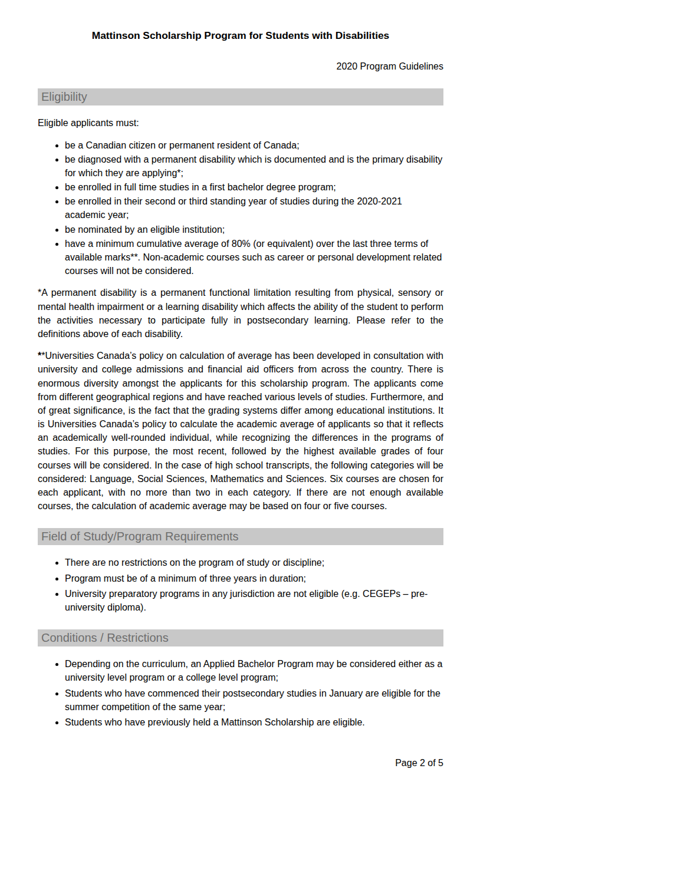Mattinson Scholarship Program for Students with Disabilities
2020 Program Guidelines
Eligibility
Eligible applicants must:
be a Canadian citizen or permanent resident of Canada;
be diagnosed with a permanent disability which is documented and is the primary disability for which they are applying*;
be enrolled in full time studies in a first bachelor degree program;
be enrolled in their second or third standing year of studies during the 2020-2021 academic year;
be nominated by an eligible institution;
have a minimum cumulative average of 80% (or equivalent) over the last three terms of available marks**. Non-academic courses such as career or personal development related courses will not be considered.
*A permanent disability is a permanent functional limitation resulting from physical, sensory or mental health impairment or a learning disability which affects the ability of the student to perform the activities necessary to participate fully in postsecondary learning. Please refer to the definitions above of each disability.
**Universities Canada’s policy on calculation of average has been developed in consultation with university and college admissions and financial aid officers from across the country. There is enormous diversity amongst the applicants for this scholarship program. The applicants come from different geographical regions and have reached various levels of studies. Furthermore, and of great significance, is the fact that the grading systems differ among educational institutions. It is Universities Canada’s policy to calculate the academic average of applicants so that it reflects an academically well-rounded individual, while recognizing the differences in the programs of studies. For this purpose, the most recent, followed by the highest available grades of four courses will be considered. In the case of high school transcripts, the following categories will be considered: Language, Social Sciences, Mathematics and Sciences. Six courses are chosen for each applicant, with no more than two in each category. If there are not enough available courses, the calculation of academic average may be based on four or five courses.
Field of Study/Program Requirements
There are no restrictions on the program of study or discipline;
Program must be of a minimum of three years in duration;
University preparatory programs in any jurisdiction are not eligible (e.g. CEGEPs – pre-university diploma).
Conditions / Restrictions
Depending on the curriculum, an Applied Bachelor Program may be considered either as a university level program or a college level program;
Students who have commenced their postsecondary studies in January are eligible for the summer competition of the same year;
Students who have previously held a Mattinson Scholarship are eligible.
Page 2 of 5